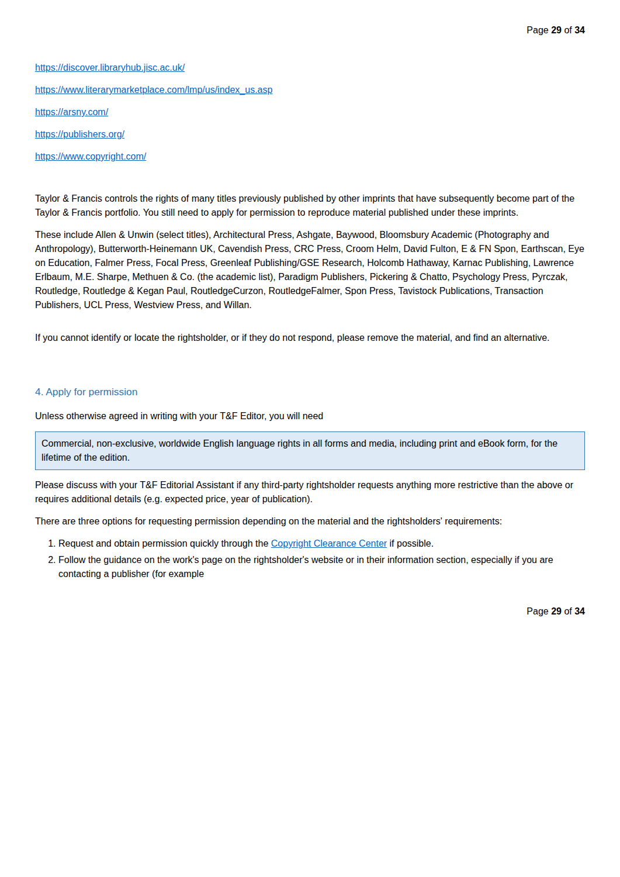Page 29 of 34
https://discover.libraryhub.jisc.ac.uk/
https://www.literarymarketplace.com/lmp/us/index_us.asp
https://arsny.com/
https://publishers.org/
https://www.copyright.com/
Taylor & Francis controls the rights of many titles previously published by other imprints that have subsequently become part of the Taylor & Francis portfolio. You still need to apply for permission to reproduce material published under these imprints.
These include Allen & Unwin (select titles), Architectural Press, Ashgate, Baywood, Bloomsbury Academic (Photography and Anthropology), Butterworth-Heinemann UK, Cavendish Press, CRC Press, Croom Helm, David Fulton, E & FN Spon, Earthscan, Eye on Education, Falmer Press, Focal Press, Greenleaf Publishing/GSE Research, Holcomb Hathaway, Karnac Publishing, Lawrence Erlbaum, M.E. Sharpe, Methuen & Co. (the academic list), Paradigm Publishers, Pickering & Chatto, Psychology Press, Pyrczak, Routledge, Routledge & Kegan Paul, RoutledgeCurzon, RoutledgeFalmer, Spon Press, Tavistock Publications, Transaction Publishers, UCL Press, Westview Press, and Willan.
If you cannot identify or locate the rightsholder, or if they do not respond, please remove the material, and find an alternative.
4. Apply for permission
Unless otherwise agreed in writing with your T&F Editor, you will need
Commercial, non-exclusive, worldwide English language rights in all forms and media, including print and eBook form, for the lifetime of the edition.
Please discuss with your T&F Editorial Assistant if any third-party rightsholder requests anything more restrictive than the above or requires additional details (e.g. expected price, year of publication).
There are three options for requesting permission depending on the material and the rightsholders' requirements:
Request and obtain permission quickly through the Copyright Clearance Center if possible.
Follow the guidance on the work's page on the rightsholder's website or in their information section, especially if you are contacting a publisher (for example
Page 29 of 34